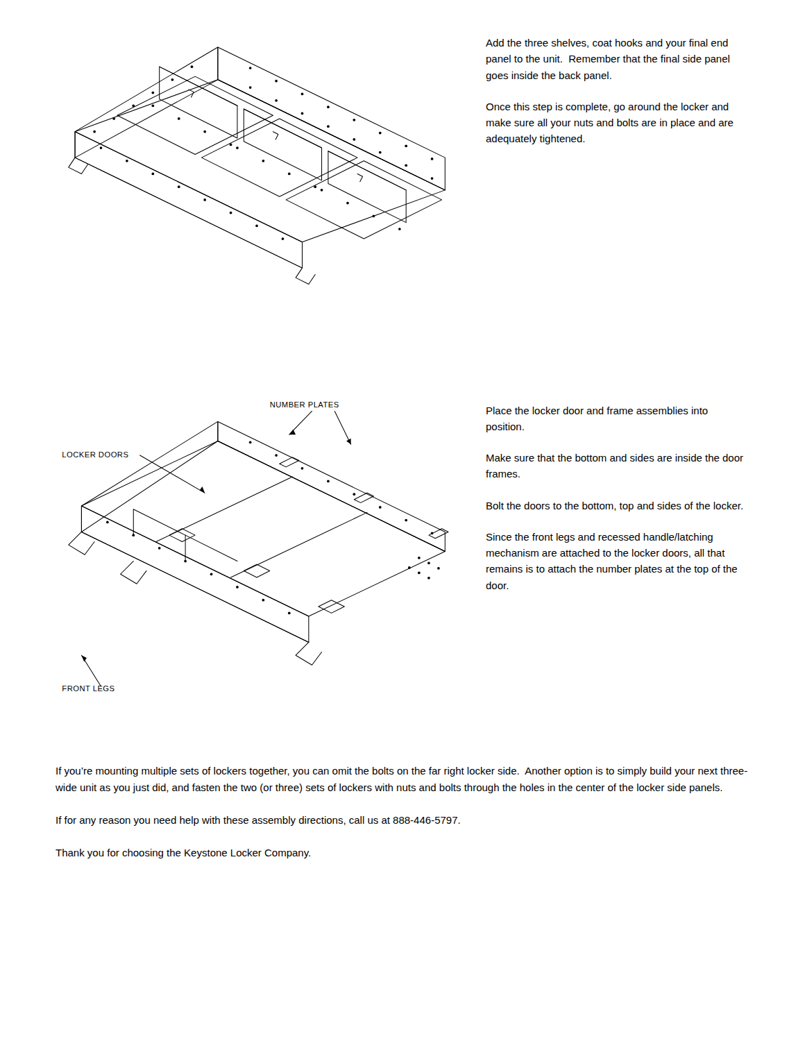Add the three shelves, coat hooks and your final end panel to the unit. Remember that the final side panel goes inside the back panel.
Once this step is complete, go around the locker and make sure all your nuts and bolts are in place and are adequately tightened.
NUMBER PLATES LOCKER DOORS FRONT LEGS
Place the locker door and frame assemblies into position.
Make sure that the bottom and sides are inside the door frames.
Bolt the doors to the bottom, top and sides of the locker.
Since the front legs and recessed handle/latching mechanism are attached to the locker doors, all that remains is to attach the number plates at the top of the door.
If you’re mounting multiple sets of lockers together, you can omit the bolts on the far right locker side. Another option is to simply build your next three-wide unit as you just did, and fasten the two (or three) sets of lockers with nuts and bolts through the holes in the center of the locker side panels.
If for any reason you need help with these assembly directions, call us at 888-446-5797.
Thank you for choosing the Keystone Locker Company.